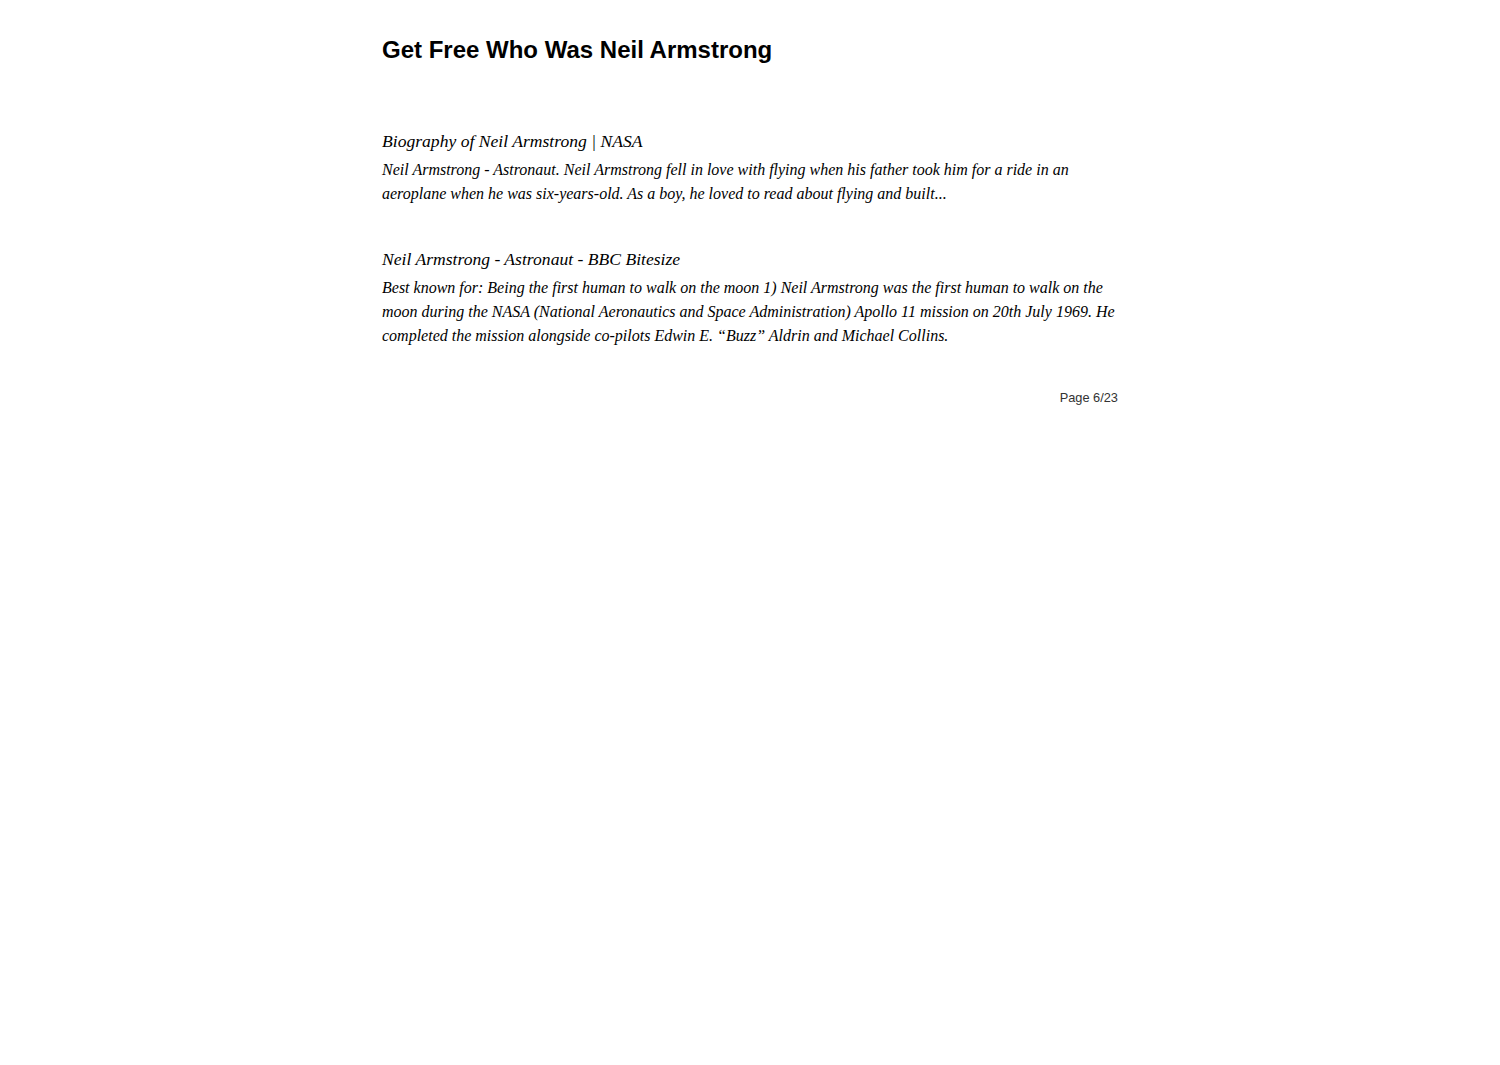Get Free Who Was Neil Armstrong
Biography of Neil Armstrong | NASA
Neil Armstrong - Astronaut. Neil Armstrong fell in love with flying when his father took him for a ride in an aeroplane when he was six-years-old. As a boy, he loved to read about flying and built...
Neil Armstrong - Astronaut - BBC Bitesize
Best known for: Being the first human to walk on the moon 1) Neil Armstrong was the first human to walk on the moon during the NASA (National Aeronautics and Space Administration) Apollo 11 mission on 20th July 1969. He completed the mission alongside co-pilots Edwin E. “Buzz” Aldrin and Michael Collins.
Page 6/23